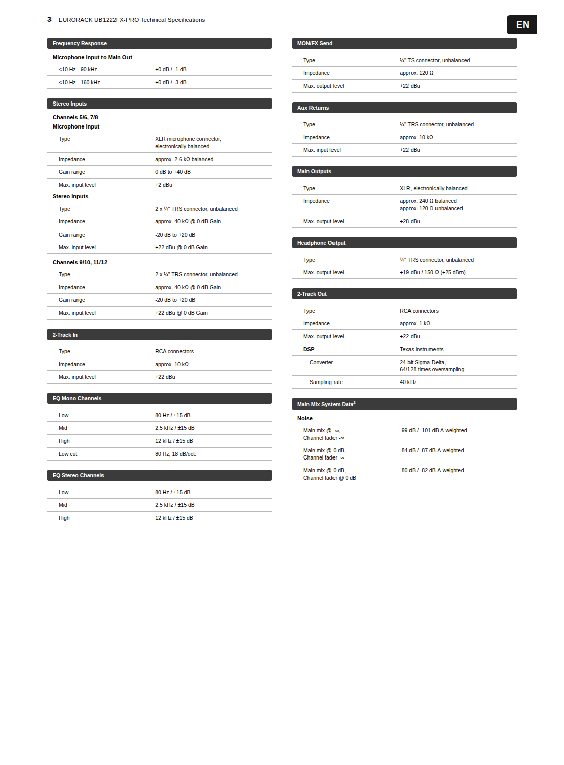EN
3 EURORACK UB1222FX-PRO Technical Specifications
Frequency Response
Microphone Input to Main Out
| <10 Hz - 90 kHz | +0 dB / -1 dB |
| <10 Hz - 160 kHz | +0 dB / -3 dB |
Stereo Inputs
Channels 5/6, 7/8
Microphone Input
| Type | XLR microphone connector, electronically balanced |
| Impedance | approx. 2.6 kΩ balanced |
| Gain range | 0 dB to +40 dB |
| Max. input level | +2 dBu |
Stereo Inputs
| Type | 2 x ¼" TRS connector, unbalanced |
| Impedance | approx. 40 kΩ @ 0 dB Gain |
| Gain range | -20 dB to +20 dB |
| Max. input level | +22 dBu @ 0 dB Gain |
Channels 9/10, 11/12
| Type | 2 x ¼" TRS connector, unbalanced |
| Impedance | approx. 40 kΩ @ 0 dB Gain |
| Gain range | -20 dB to +20 dB |
| Max. input level | +22 dBu @ 0 dB Gain |
2-Track In
| Type | RCA connectors |
| Impedance | approx. 10 kΩ |
| Max. input level | +22 dBu |
EQ Mono Channels
| Low | 80 Hz / ±15 dB |
| Mid | 2.5 kHz / ±15 dB |
| High | 12 kHz / ±15 dB |
| Low cut | 80 Hz, 18 dB/oct. |
EQ Stereo Channels
| Low | 80 Hz / ±15 dB |
| Mid | 2.5 kHz / ±15 dB |
| High | 12 kHz / ±15 dB |
MON/FX Send
| Type | ¼" TS connector, unbalanced |
| Impedance | approx. 120 Ω |
| Max. output level | +22 dBu |
Aux Returns
| Type | ¼" TRS connector, unbalanced |
| Impedance | approx. 10 kΩ |
| Max. input level | +22 dBu |
Main Outputs
| Type | XLR, electronically balanced |
| Impedance | approx. 240 Ω balanced approx. 120 Ω unbalanced |
| Max. output level | +28 dBu |
Headphone Output
| Type | ¼" TRS connector, unbalanced |
| Max. output level | +19 dBu / 150 Ω (+25 dBm) |
2-Track Out
| Type | RCA connectors |
| Impedance | approx. 1 kΩ |
| Max. output level | +22 dBu |
| DSP | Texas Instruments |
| Converter | 24-bit Sigma-Delta, 64/128-times oversampling |
| Sampling rate | 40 kHz |
Main Mix System Data2
Noise
| Main mix @ -∞, Channel fader -∞ | -99 dB / -101 dB A-weighted |
| Main mix @ 0 dB, Channel fader -∞ | -84 dB / -87 dB A-weighted |
| Main mix @ 0 dB, Channel fader @ 0 dB | -80 dB / -82 dB A-weighted |